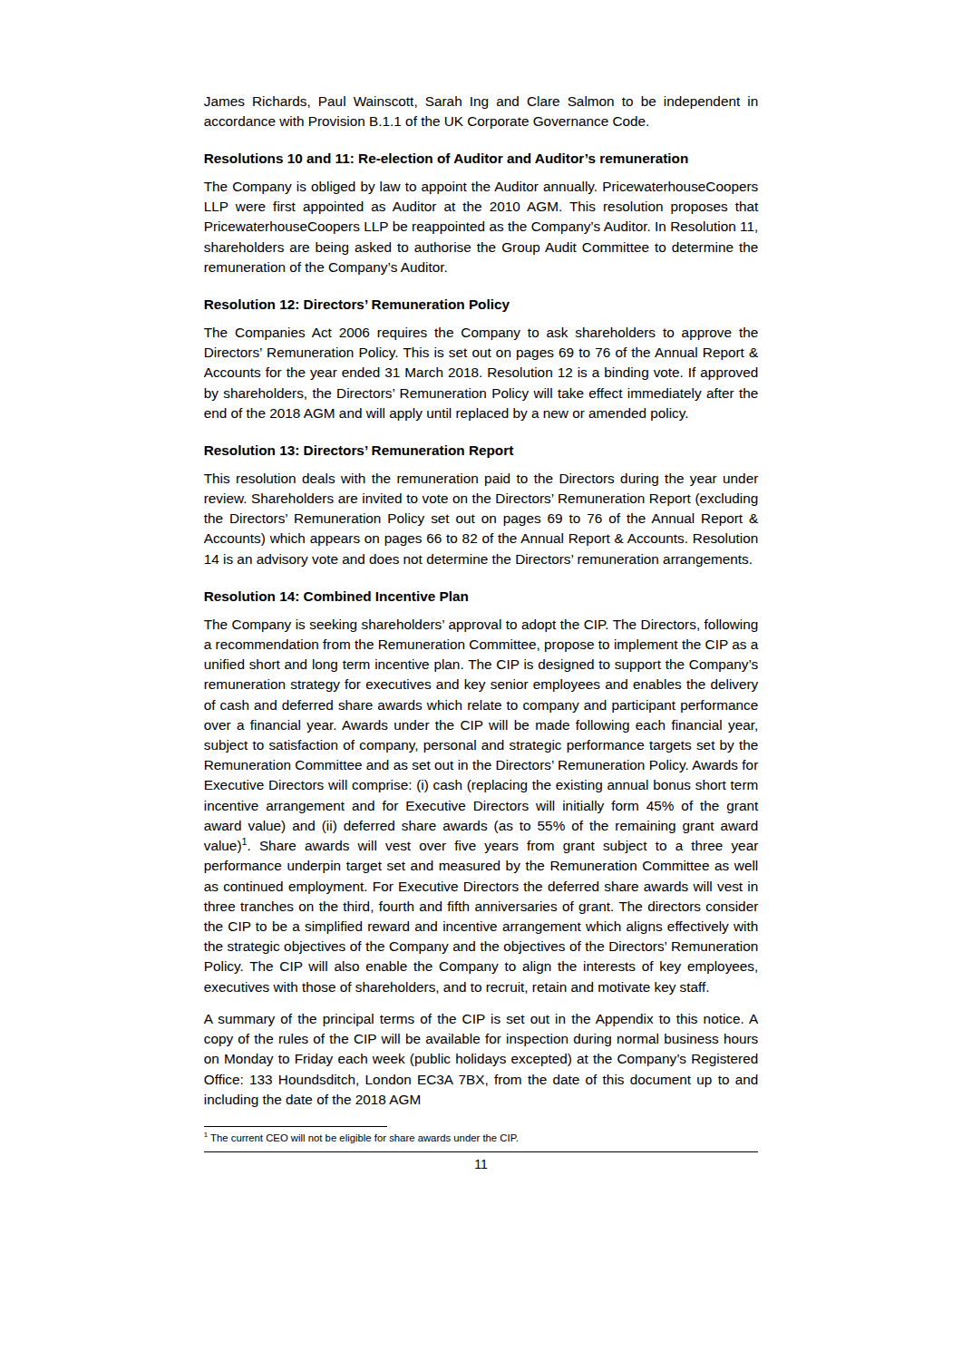James Richards, Paul Wainscott, Sarah Ing and Clare Salmon to be independent in accordance with Provision B.1.1 of the UK Corporate Governance Code.
Resolutions 10 and 11: Re-election of Auditor and Auditor’s remuneration
The Company is obliged by law to appoint the Auditor annually. PricewaterhouseCoopers LLP were first appointed as Auditor at the 2010 AGM. This resolution proposes that PricewaterhouseCoopers LLP be reappointed as the Company’s Auditor. In Resolution 11, shareholders are being asked to authorise the Group Audit Committee to determine the remuneration of the Company’s Auditor.
Resolution 12: Directors’ Remuneration Policy
The Companies Act 2006 requires the Company to ask shareholders to approve the Directors’ Remuneration Policy. This is set out on pages 69 to 76 of the Annual Report & Accounts for the year ended 31 March 2018. Resolution 12 is a binding vote. If approved by shareholders, the Directors’ Remuneration Policy will take effect immediately after the end of the 2018 AGM and will apply until replaced by a new or amended policy.
Resolution 13: Directors’ Remuneration Report
This resolution deals with the remuneration paid to the Directors during the year under review. Shareholders are invited to vote on the Directors’ Remuneration Report (excluding the Directors’ Remuneration Policy set out on pages 69 to 76 of the Annual Report & Accounts) which appears on pages 66 to 82 of the Annual Report & Accounts. Resolution 14 is an advisory vote and does not determine the Directors’ remuneration arrangements.
Resolution 14: Combined Incentive Plan
The Company is seeking shareholders’ approval to adopt the CIP. The Directors, following a recommendation from the Remuneration Committee, propose to implement the CIP as a unified short and long term incentive plan. The CIP is designed to support the Company’s remuneration strategy for executives and key senior employees and enables the delivery of cash and deferred share awards which relate to company and participant performance over a financial year. Awards under the CIP will be made following each financial year, subject to satisfaction of company, personal and strategic performance targets set by the Remuneration Committee and as set out in the Directors’ Remuneration Policy. Awards for Executive Directors will comprise: (i) cash (replacing the existing annual bonus short term incentive arrangement and for Executive Directors will initially form 45% of the grant award value) and (ii) deferred share awards (as to 55% of the remaining grant award value)1. Share awards will vest over five years from grant subject to a three year performance underpin target set and measured by the Remuneration Committee as well as continued employment. For Executive Directors the deferred share awards will vest in three tranches on the third, fourth and fifth anniversaries of grant. The directors consider the CIP to be a simplified reward and incentive arrangement which aligns effectively with the strategic objectives of the Company and the objectives of the Directors’ Remuneration Policy. The CIP will also enable the Company to align the interests of key employees, executives with those of shareholders, and to recruit, retain and motivate key staff.
A summary of the principal terms of the CIP is set out in the Appendix to this notice. A copy of the rules of the CIP will be available for inspection during normal business hours on Monday to Friday each week (public holidays excepted) at the Company’s Registered Office: 133 Houndsditch, London EC3A 7BX, from the date of this document up to and including the date of the 2018 AGM
1 The current CEO will not be eligible for share awards under the CIP.
11